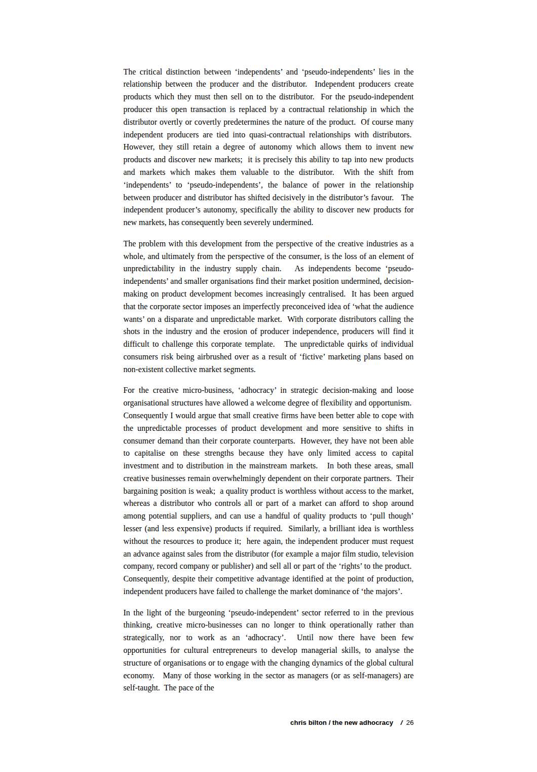The critical distinction between ‘independents’ and ‘pseudo-independents’ lies in the relationship between the producer and the distributor. Independent producers create products which they must then sell on to the distributor. For the pseudo-independent producer this open transaction is replaced by a contractual relationship in which the distributor overtly or covertly predetermines the nature of the product. Of course many independent producers are tied into quasi-contractual relationships with distributors. However, they still retain a degree of autonomy which allows them to invent new products and discover new markets; it is precisely this ability to tap into new products and markets which makes them valuable to the distributor. With the shift from ‘independents’ to ‘pseudo-independents’, the balance of power in the relationship between producer and distributor has shifted decisively in the distributor’s favour. The independent producer’s autonomy, specifically the ability to discover new products for new markets, has consequently been severely undermined.
The problem with this development from the perspective of the creative industries as a whole, and ultimately from the perspective of the consumer, is the loss of an element of unpredictability in the industry supply chain. As independents become ‘pseudo-independents’ and smaller organisations find their market position undermined, decision-making on product development becomes increasingly centralised. It has been argued that the corporate sector imposes an imperfectly preconceived idea of ‘what the audience wants’ on a disparate and unpredictable market. With corporate distributors calling the shots in the industry and the erosion of producer independence, producers will find it difficult to challenge this corporate template. The unpredictable quirks of individual consumers risk being airbrushed over as a result of ‘fictive’ marketing plans based on non-existent collective market segments.
For the creative micro-business, ‘adhocracy’ in strategic decision-making and loose organisational structures have allowed a welcome degree of flexibility and opportunism. Consequently I would argue that small creative firms have been better able to cope with the unpredictable processes of product development and more sensitive to shifts in consumer demand than their corporate counterparts. However, they have not been able to capitalise on these strengths because they have only limited access to capital investment and to distribution in the mainstream markets. In both these areas, small creative businesses remain overwhelmingly dependent on their corporate partners. Their bargaining position is weak; a quality product is worthless without access to the market, whereas a distributor who controls all or part of a market can afford to shop around among potential suppliers, and can use a handful of quality products to ‘pull though’ lesser (and less expensive) products if required. Similarly, a brilliant idea is worthless without the resources to produce it; here again, the independent producer must request an advance against sales from the distributor (for example a major film studio, television company, record company or publisher) and sell all or part of the ‘rights’ to the product. Consequently, despite their competitive advantage identified at the point of production, independent producers have failed to challenge the market dominance of ‘the majors’.
In the light of the burgeoning ‘pseudo-independent’ sector referred to in the previous thinking, creative micro-businesses can no longer to think operationally rather than strategically, nor to work as an ‘adhocracy’. Until now there have been few opportunities for cultural entrepreneurs to develop managerial skills, to analyse the structure of organisations or to engage with the changing dynamics of the global cultural economy. Many of those working in the sector as managers (or as self-managers) are self-taught. The pace of the
chris bilton / the new adhocracy/26